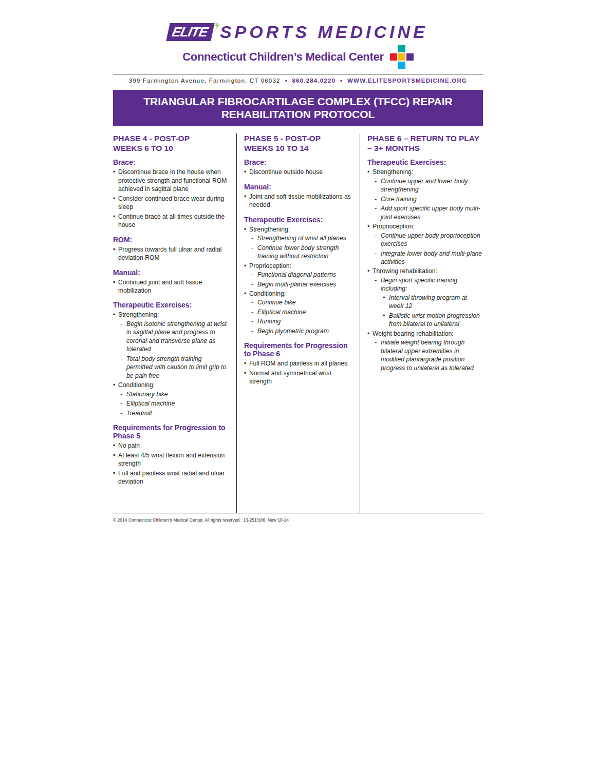ELITE+ SPORTS MEDICINE
Connecticut Children’s Medical Center
399 Farmington Avenue, Farmington, CT 06032 • 860.284.0220 • WWW.ELITESPORTSMEDICINE.ORG
TRIANGULAR FIBROCARTILAGE COMPLEX (TFCC) REPAIR
REHABILITATION PROTOCOL
PHASE 4 - POST-OP
WEEKS 6 TO 10
Brace:
Discontinue brace in the house when protective strength and functional ROM achieved in sagittal plane
Consider continued brace wear during sleep
Continue brace at all times outside the house
ROM:
Progress towards full ulnar and radial deviation ROM
Manual:
Continued joint and soft tissue mobilization
Therapeutic Exercises:
Strengthening:
Begin isotonic strengthening at wrist in sagittal plane and progress to coronal and transverse plane as tolerated
Total body strength training permitted with caution to limit grip to be pain free
Conditioning:
Stationary bike
Elliptical machine
Treadmill
Requirements for Progression to Phase 5
No pain
At least 4/5 wrist flexion and extension strength
Full and painless wrist radial and ulnar deviation
PHASE 5 - POST-OP
WEEKS 10 TO 14
Brace:
Discontinue outside house
Manual:
Joint and soft tissue mobilizations as needed
Therapeutic Exercises:
Strengthening:
Strengthening of wrist all planes
Continue lower body strength training without restriction
Proprioception:
Functional diagonal patterns
Begin multi-planar exercises
Conditioning:
Continue bike
Elliptical machine
Running
Begin plyometric program
Requirements for Progression to Phase 6
Full ROM and painless in all planes
Normal and symmetrical wrist strength
PHASE 6 – RETURN TO PLAY
– 3+ MONTHS
Therapeutic Exercises:
Strengthening:
Continue upper and lower body strengthening
Core training
Add sport specific upper body multi-joint exercises
Proprioception:
Continue upper body proprioception exercises
Integrate lower body and multi-plane activities
Throwing rehabilitation:
Begin sport specific training including:
Interval throwing program at week 12
Ballistic wrist motion progression from bilateral to unilateral
Weight bearing rehabilitation:
Initiate weight bearing through bilateral upper extremities in modified plantargrade position progress to unilateral as tolerated
© 2014 Connecticut Children’s Medical Center. All rights reserved. 13-251/106 New 10-14